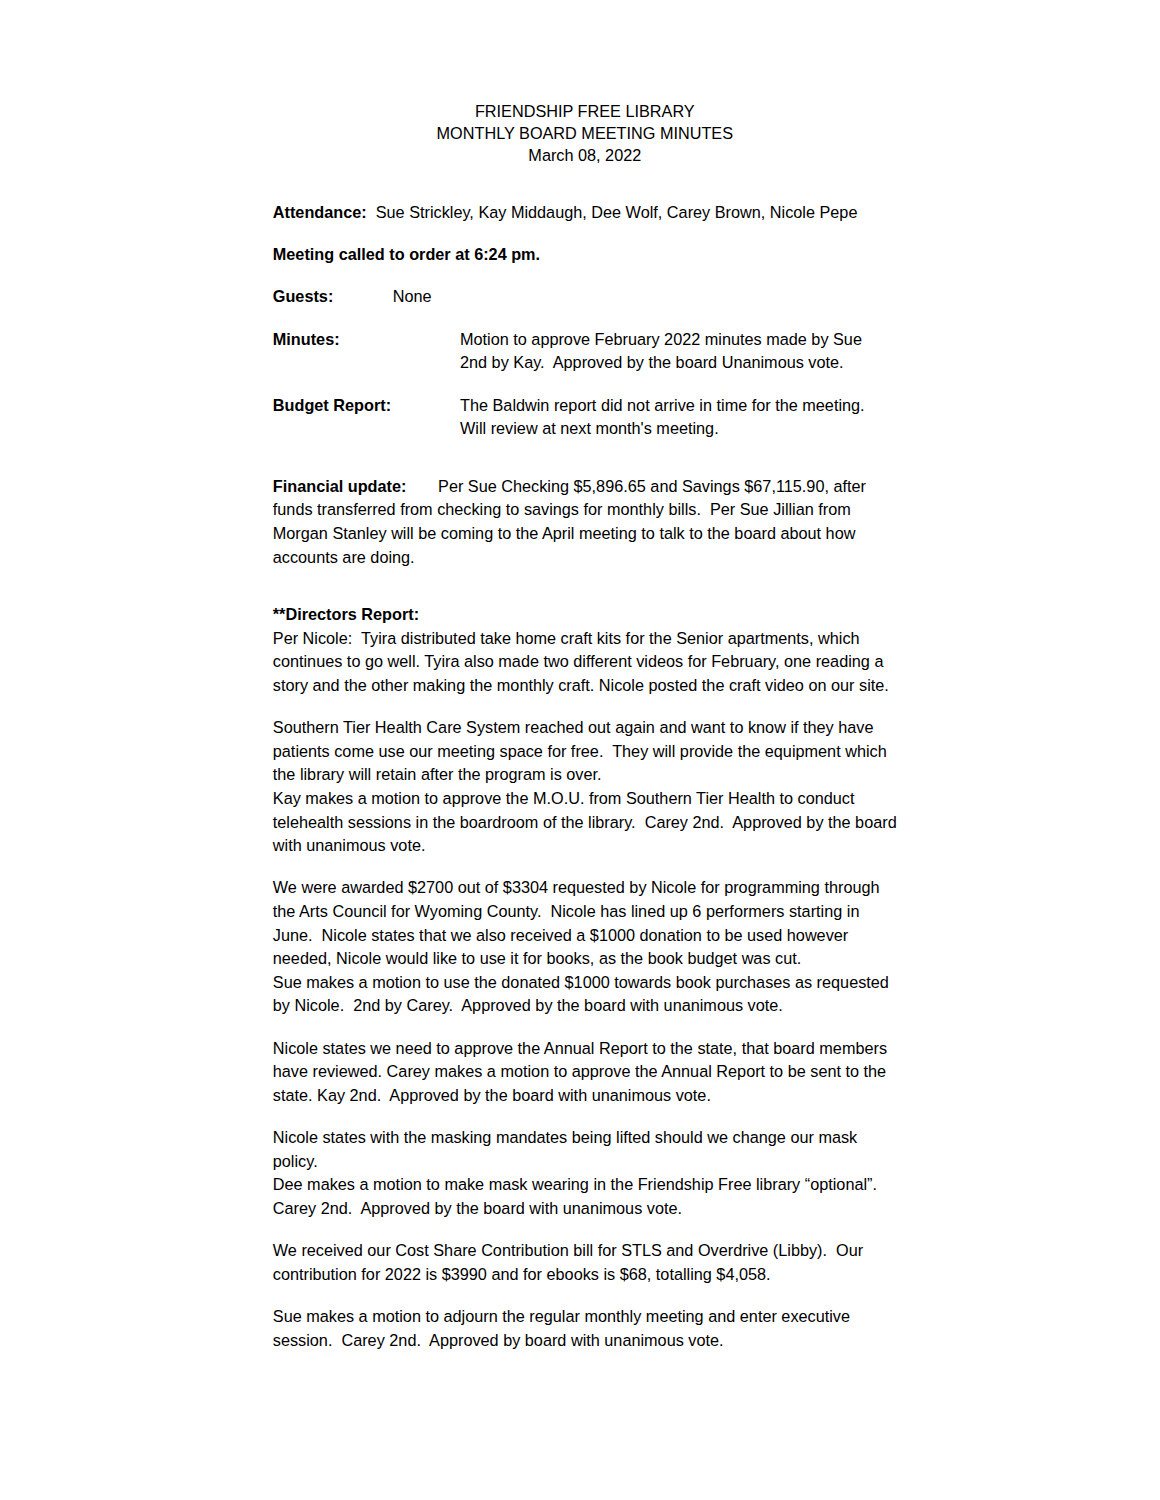FRIENDSHIP FREE LIBRARY
MONTHLY BOARD MEETING MINUTES
March 08, 2022
Attendance: Sue Strickley, Kay Middaugh, Dee Wolf, Carey Brown, Nicole Pepe
Meeting called to order at 6:24 pm.
Guests:
None
Minutes:
Motion to approve February 2022 minutes made by Sue 2nd by Kay. Approved by the board Unanimous vote.
Budget Report:
The Baldwin report did not arrive in time for the meeting. Will review at next month's meeting.
Financial update: Per Sue Checking $5,896.65 and Savings $67,115.90, after funds transferred from checking to savings for monthly bills. Per Sue Jillian from Morgan Stanley will be coming to the April meeting to talk to the board about how accounts are doing.
**Directors Report:
Per Nicole: Tyira distributed take home craft kits for the Senior apartments, which continues to go well. Tyira also made two different videos for February, one reading a story and the other making the monthly craft. Nicole posted the craft video on our site.
Southern Tier Health Care System reached out again and want to know if they have patients come use our meeting space for free. They will provide the equipment which the library will retain after the program is over.
Kay makes a motion to approve the M.O.U. from Southern Tier Health to conduct telehealth sessions in the boardroom of the library. Carey 2nd. Approved by the board with unanimous vote.
We were awarded $2700 out of $3304 requested by Nicole for programming through the Arts Council for Wyoming County. Nicole has lined up 6 performers starting in June. Nicole states that we also received a $1000 donation to be used however needed, Nicole would like to use it for books, as the book budget was cut.
Sue makes a motion to use the donated $1000 towards book purchases as requested by Nicole. 2nd by Carey. Approved by the board with unanimous vote.
Nicole states we need to approve the Annual Report to the state, that board members have reviewed. Carey makes a motion to approve the Annual Report to be sent to the state. Kay 2nd. Approved by the board with unanimous vote.
Nicole states with the masking mandates being lifted should we change our mask policy.
Dee makes a motion to make mask wearing in the Friendship Free library “optional”. Carey 2nd. Approved by the board with unanimous vote.
We received our Cost Share Contribution bill for STLS and Overdrive (Libby). Our contribution for 2022 is $3990 and for ebooks is $68, totalling $4,058.
Sue makes a motion to adjourn the regular monthly meeting and enter executive session. Carey 2nd. Approved by board with unanimous vote.